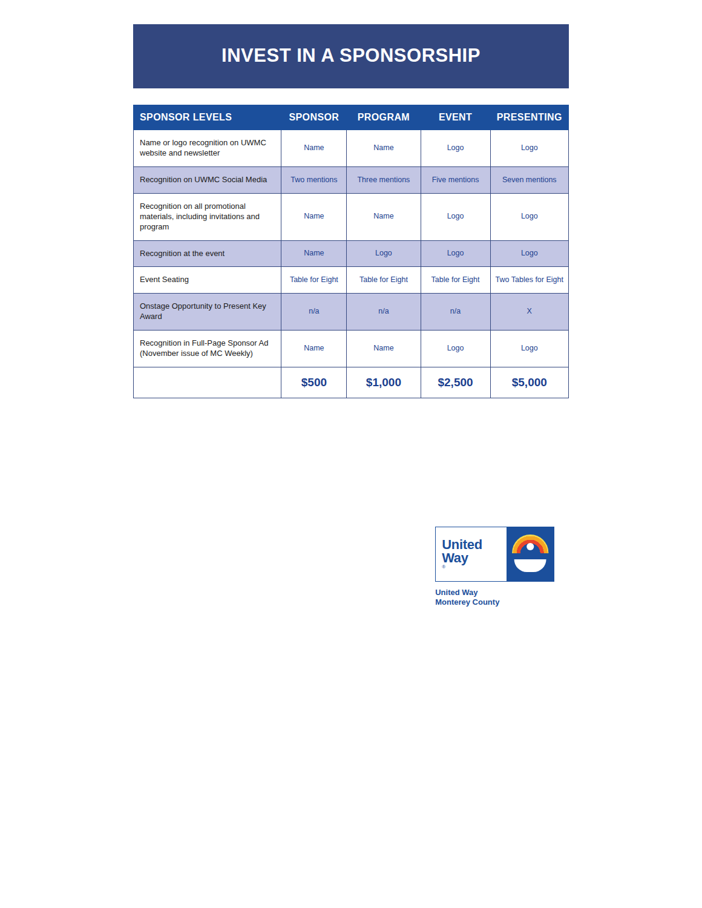Invest in a Sponsorship
| Sponsor Levels | Sponsor | Program | Event | Presenting |
| --- | --- | --- | --- | --- |
| Name or logo recognition on UWMC website and newsletter | Name | Name | Logo | Logo |
| Recognition on UWMC Social Media | Two mentions | Three mentions | Five mentions | Seven mentions |
| Recognition on all promotional materials, including invitations and program | Name | Name | Logo | Logo |
| Recognition at the event | Name | Logo | Logo | Logo |
| Event Seating | Table for Eight | Table for Eight | Table for Eight | Two Tables for Eight |
| Onstage Opportunity to Present Key Award | n/a | n/a | n/a | X |
| Recognition in Full-Page Sponsor Ad (November issue of MC Weekly) | Name | Name | Logo | Logo |
| | $500 | $1,000 | $2,500 | $5,000 |
United
Way®
United Way
Monterey County